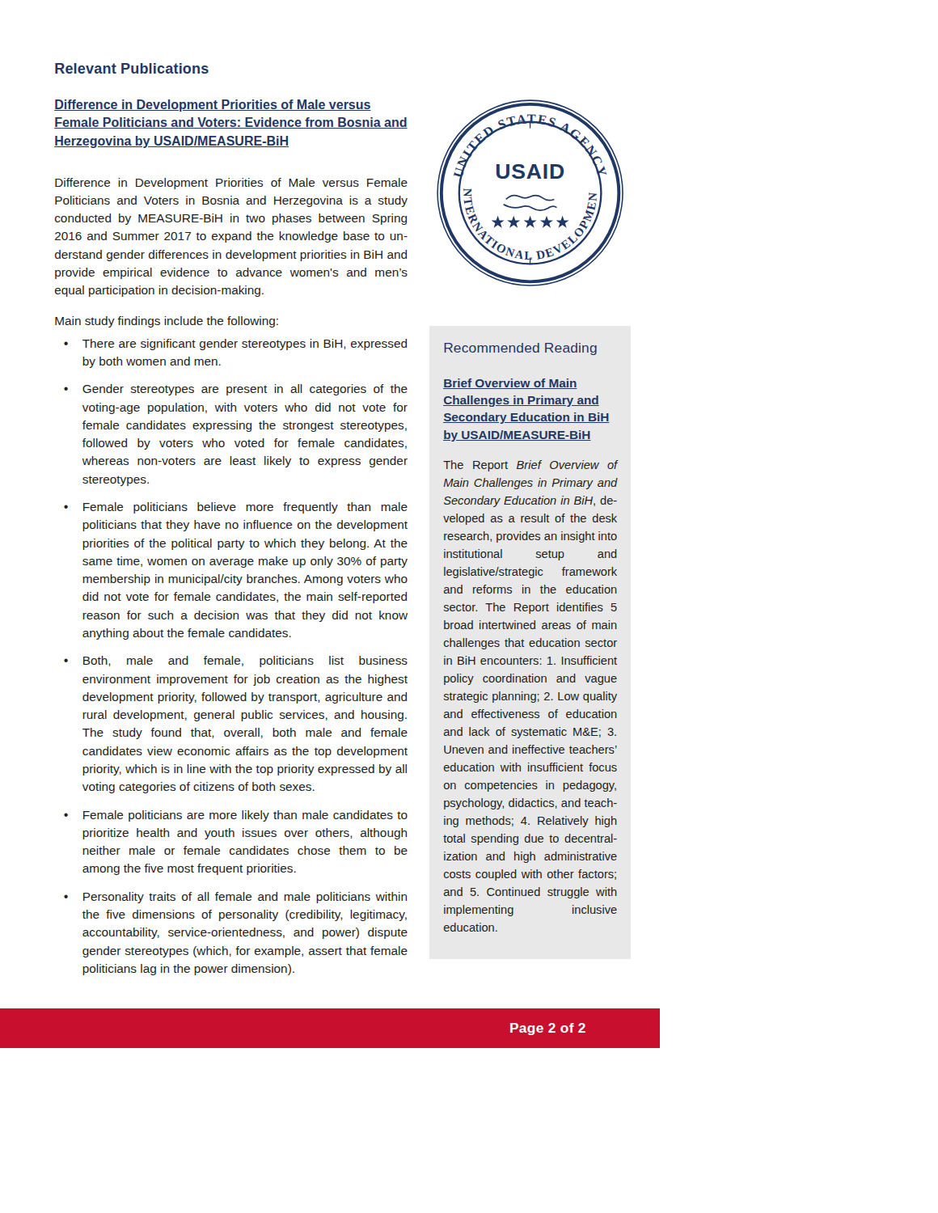Relevant Publications
Difference in Development Priorities of Male versus Female Politicians and Voters: Evidence from Bosnia and Herzegovina by USAID/MEASURE-BiH
Difference in Development Priorities of Male versus Female Politicians and Voters in Bosnia and Herzegovina is a study conducted by MEASURE-BiH in two phases between Spring 2016 and Summer 2017 to expand the knowledge base to understand gender differences in development priorities in BiH and provide empirical evidence to advance women's and men’s equal participation in decision-making.
Main study findings include the following:
There are significant gender stereotypes in BiH, expressed by both women and men.
Gender stereotypes are present in all categories of the voting-age population, with voters who did not vote for female candidates expressing the strongest stereotypes, followed by voters who voted for female candidates, whereas non-voters are least likely to express gender stereotypes.
Female politicians believe more frequently than male politicians that they have no influence on the development priorities of the political party to which they belong. At the same time, women on average make up only 30% of party membership in municipal/city branches. Among voters who did not vote for female candidates, the main self-reported reason for such a decision was that they did not know anything about the female candidates.
Both, male and female, politicians list business environment improvement for job creation as the highest development priority, followed by transport, agriculture and rural development, general public services, and housing. The study found that, overall, both male and female candidates view economic affairs as the top development priority, which is in line with the top priority expressed by all voting categories of citizens of both sexes.
Female politicians are more likely than male candidates to prioritize health and youth issues over others, although neither male or female candidates chose them to be among the five most frequent priorities.
Personality traits of all female and male politicians within the five dimensions of personality (credibility, legitimacy, accountability, service-orientedness, and power) dispute gender stereotypes (which, for example, assert that female politicians lag in the power dimension).
UNITED STATES AGENCY INTERNATIONAL DEVELOPMENT USAID
Recommended Reading
Brief Overview of Main Challenges in Primary and Secondary Education in BiH by USAID/MEASURE-BiH
The Report Brief Overview of Main Challenges in Primary and Secondary Education in BiH, developed as a result of the desk research, provides an insight into institutional setup and legislative/strategic framework and reforms in the education sector. The Report identifies 5 broad intertwined areas of main challenges that education sector in BiH encounters: 1. Insufficient policy coordination and vague strategic planning; 2. Low quality and effectiveness of education and lack of systematic M&E; 3. Uneven and ineffective teachers’ education with insufficient focus on competencies in pedagogy, psychology, didactics, and teaching methods; 4. Relatively high total spending due to decentralization and high administrative costs coupled with other factors; and 5. Continued struggle with implementing inclusive education.
Page 2 of 2